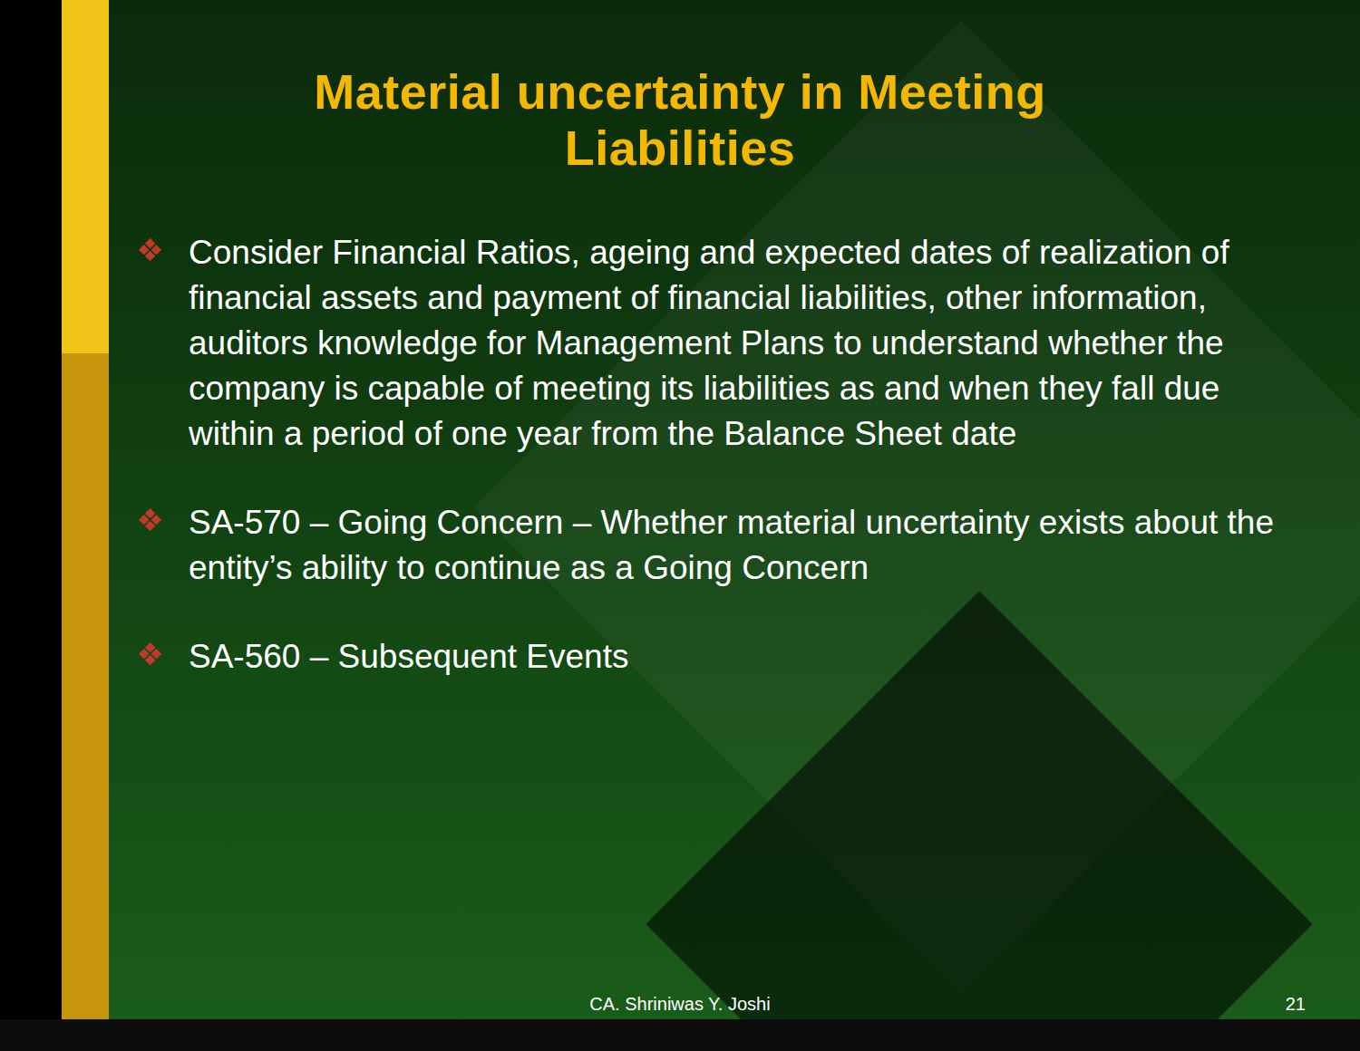Material uncertainty in Meeting
Liabilities
Consider Financial Ratios, ageing and expected dates of realization of financial assets and payment of financial liabilities, other information, auditors knowledge for Management Plans to understand whether the company is capable of meeting its liabilities as and when they fall due within a period of one year from the Balance Sheet date
SA-570 – Going Concern – Whether material uncertainty exists about the entity’s ability to continue as a Going Concern
SA-560 – Subsequent Events
CA. Shriniwas Y. Joshi 21